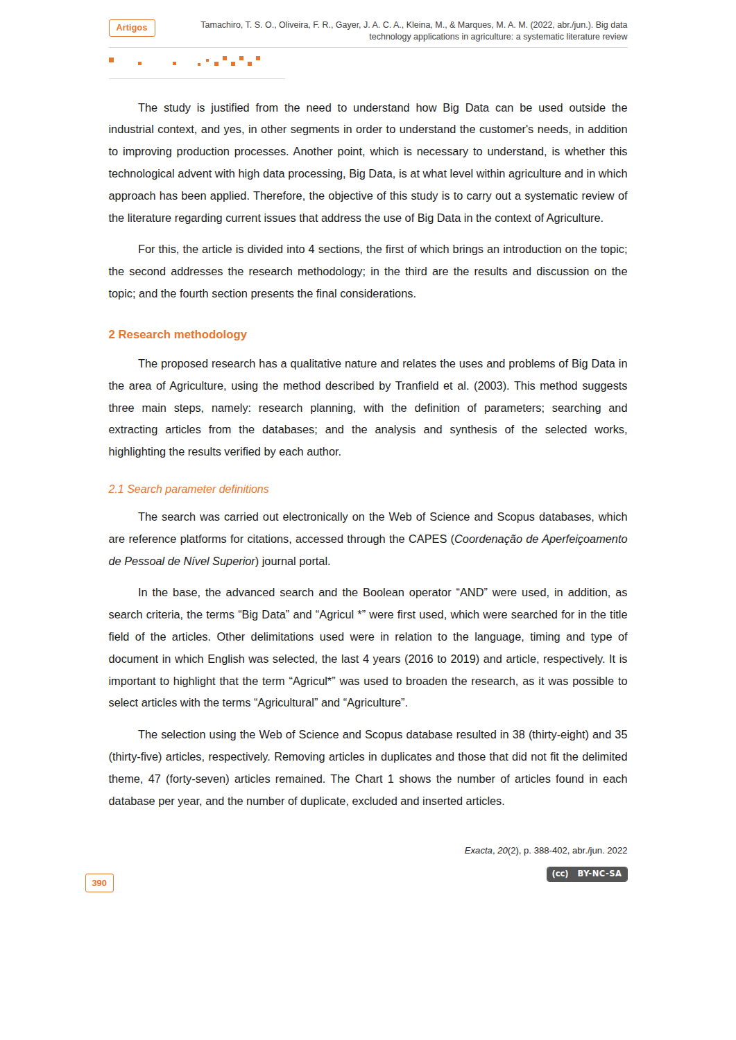Artigos
Tamachiro, T. S. O., Oliveira, F. R., Gayer, J. A. C. A., Kleina, M., & Marques, M. A. M. (2022, abr./jun.). Big data technology applications in agriculture: a systematic literature review
The study is justified from the need to understand how Big Data can be used outside the industrial context, and yes, in other segments in order to understand the customer's needs, in addition to improving production processes. Another point, which is necessary to understand, is whether this technological advent with high data processing, Big Data, is at what level within agriculture and in which approach has been applied. Therefore, the objective of this study is to carry out a systematic review of the literature regarding current issues that address the use of Big Data in the context of Agriculture.
For this, the article is divided into 4 sections, the first of which brings an introduction on the topic; the second addresses the research methodology; in the third are the results and discussion on the topic; and the fourth section presents the final considerations.
2 Research methodology
The proposed research has a qualitative nature and relates the uses and problems of Big Data in the area of Agriculture, using the method described by Tranfield et al. (2003). This method suggests three main steps, namely: research planning, with the definition of parameters; searching and extracting articles from the databases; and the analysis and synthesis of the selected works, highlighting the results verified by each author.
2.1 Search parameter definitions
The search was carried out electronically on the Web of Science and Scopus databases, which are reference platforms for citations, accessed through the CAPES (Coordenação de Aperfeiçoamento de Pessoal de Nível Superior) journal portal.
In the base, the advanced search and the Boolean operator “AND” were used, in addition, as search criteria, the terms “Big Data” and “Agricul *” were first used, which were searched for in the title field of the articles. Other delimitations used were in relation to the language, timing and type of document in which English was selected, the last 4 years (2016 to 2019) and article, respectively. It is important to highlight that the term “Agricul*” was used to broaden the research, as it was possible to select articles with the terms “Agricultural” and “Agriculture”.
The selection using the Web of Science and Scopus database resulted in 38 (thirty-eight) and 35 (thirty-five) articles, respectively. Removing articles in duplicates and those that did not fit the delimited theme, 47 (forty-seven) articles remained. The Chart 1 shows the number of articles found in each database per year, and the number of duplicate, excluded and inserted articles.
390
Exacta, 20(2), p. 388-402, abr./jun. 2022
(cc) BY-NC-SA